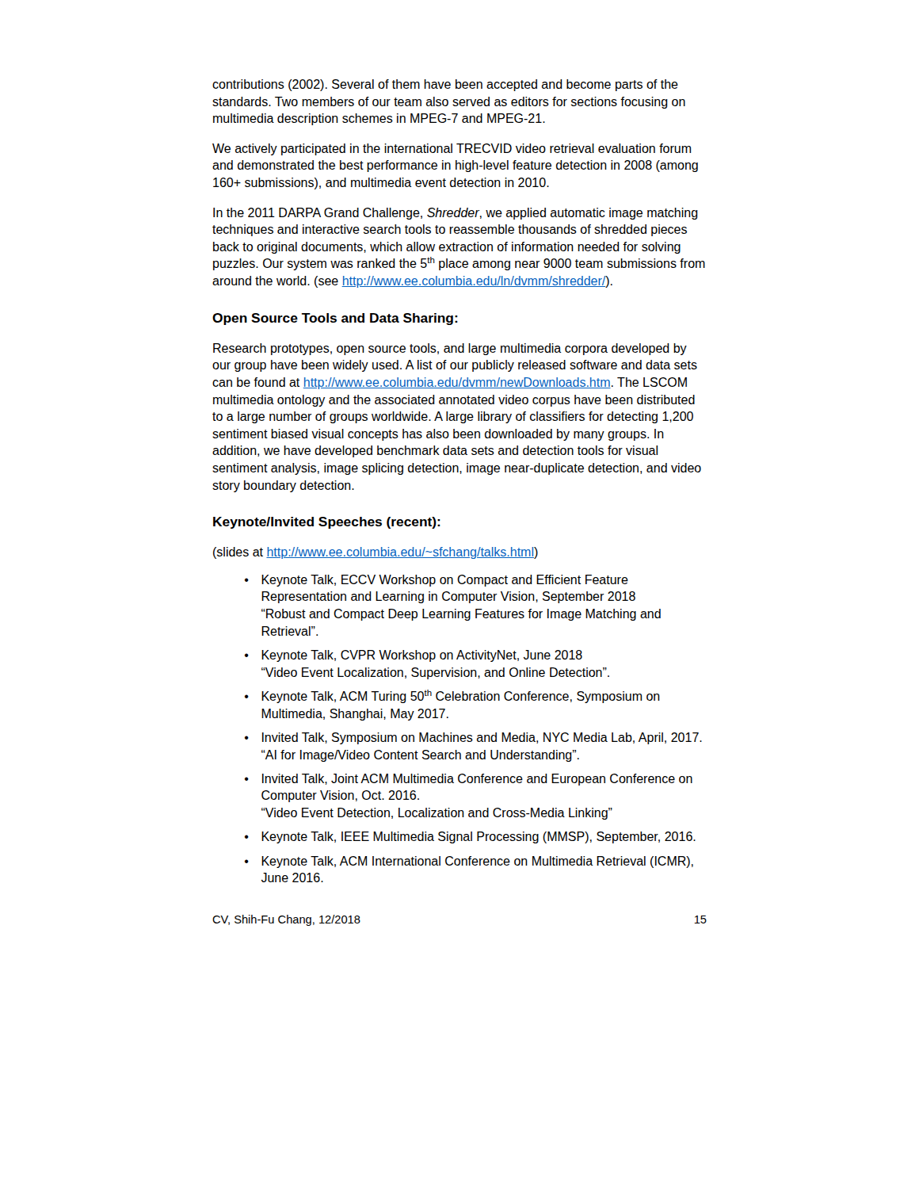contributions (2002). Several of them have been accepted and become parts of the standards. Two members of our team also served as editors for sections focusing on multimedia description schemes in MPEG-7 and MPEG-21.
We actively participated in the international TRECVID video retrieval evaluation forum and demonstrated the best performance in high-level feature detection in 2008 (among 160+ submissions), and multimedia event detection in 2010.
In the 2011 DARPA Grand Challenge, Shredder, we applied automatic image matching techniques and interactive search tools to reassemble thousands of shredded pieces back to original documents, which allow extraction of information needed for solving puzzles. Our system was ranked the 5th place among near 9000 team submissions from around the world. (see http://www.ee.columbia.edu/ln/dvmm/shredder/).
Open Source Tools and Data Sharing:
Research prototypes, open source tools, and large multimedia corpora developed by our group have been widely used. A list of our publicly released software and data sets can be found at http://www.ee.columbia.edu/dvmm/newDownloads.htm. The LSCOM multimedia ontology and the associated annotated video corpus have been distributed to a large number of groups worldwide. A large library of classifiers for detecting 1,200 sentiment biased visual concepts has also been downloaded by many groups. In addition, we have developed benchmark data sets and detection tools for visual sentiment analysis, image splicing detection, image near-duplicate detection, and video story boundary detection.
Keynote/Invited Speeches (recent):
(slides at http://www.ee.columbia.edu/~sfchang/talks.html)
Keynote Talk, ECCV Workshop on Compact and Efficient Feature Representation and Learning in Computer Vision, September 2018 “Robust and Compact Deep Learning Features for Image Matching and Retrieval”.
Keynote Talk, CVPR Workshop on ActivityNet, June 2018 “Video Event Localization, Supervision, and Online Detection”.
Keynote Talk, ACM Turing 50th Celebration Conference, Symposium on Multimedia, Shanghai, May 2017.
Invited Talk, Symposium on Machines and Media, NYC Media Lab, April, 2017. “AI for Image/Video Content Search and Understanding”.
Invited Talk, Joint ACM Multimedia Conference and European Conference on Computer Vision, Oct. 2016. “Video Event Detection, Localization and Cross-Media Linking”
Keynote Talk, IEEE Multimedia Signal Processing (MMSP), September, 2016.
Keynote Talk, ACM International Conference on Multimedia Retrieval (ICMR), June 2016.
CV, Shih-Fu Chang, 12/2018 15